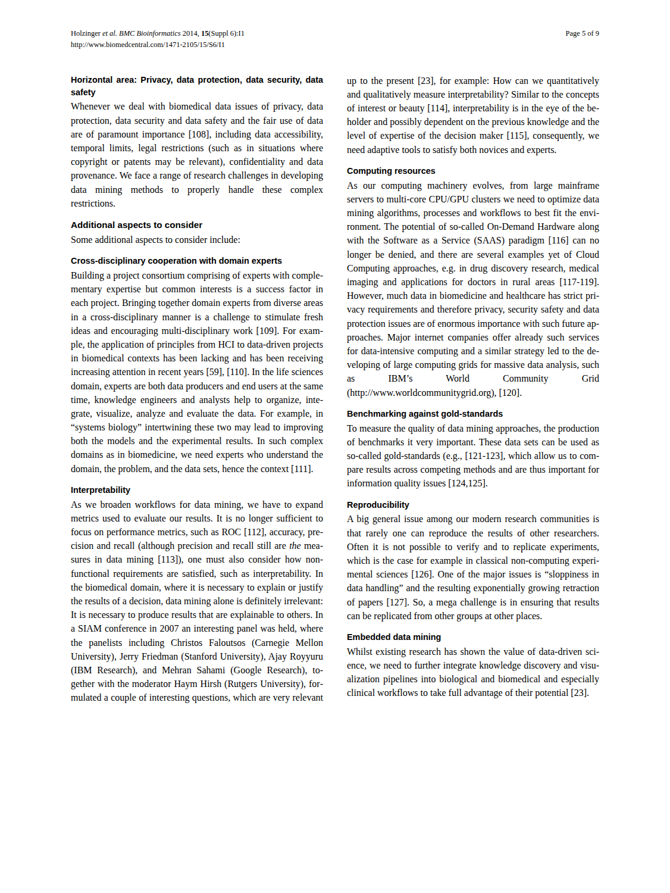Holzinger et al. BMC Bioinformatics 2014, 15(Suppl 6):I1 http://www.biomedcentral.com/1471-2105/15/S6/I1
Page 5 of 9
Horizontal area: Privacy, data protection, data security, data safety
Whenever we deal with biomedical data issues of privacy, data protection, data security and data safety and the fair use of data are of paramount importance [108], including data accessibility, temporal limits, legal restrictions (such as in situations where copyright or patents may be relevant), confidentiality and data provenance. We face a range of research challenges in developing data mining methods to properly handle these complex restrictions.
Additional aspects to consider
Some additional aspects to consider include:
Cross-disciplinary cooperation with domain experts
Building a project consortium comprising of experts with complementary expertise but common interests is a success factor in each project. Bringing together domain experts from diverse areas in a cross-disciplinary manner is a challenge to stimulate fresh ideas and encouraging multi-disciplinary work [109]. For example, the application of principles from HCI to data-driven projects in biomedical contexts has been lacking and has been receiving increasing attention in recent years [59], [110]. In the life sciences domain, experts are both data producers and end users at the same time, knowledge engineers and analysts help to organize, integrate, visualize, analyze and evaluate the data. For example, in “systems biology” intertwining these two may lead to improving both the models and the experimental results. In such complex domains as in biomedicine, we need experts who understand the domain, the problem, and the data sets, hence the context [111].
Interpretability
As we broaden workflows for data mining, we have to expand metrics used to evaluate our results. It is no longer sufficient to focus on performance metrics, such as ROC [112], accuracy, precision and recall (although precision and recall still are the measures in data mining [113]), one must also consider how non-functional requirements are satisfied, such as interpretability. In the biomedical domain, where it is necessary to explain or justify the results of a decision, data mining alone is definitely irrelevant: It is necessary to produce results that are explainable to others. In a SIAM conference in 2007 an interesting panel was held, where the panelists including Christos Faloutsos (Carnegie Mellon University), Jerry Friedman (Stanford University), Ajay Royyuru (IBM Research), and Mehran Sahami (Google Research), together with the moderator Haym Hirsh (Rutgers University), formulated a couple of interesting questions, which are very relevant up to the present [23], for example: How can we quantitatively and qualitatively measure interpretability? Similar to the concepts of interest or beauty [114], interpretability is in the eye of the beholder and possibly dependent on the previous knowledge and the level of expertise of the decision maker [115], consequently, we need adaptive tools to satisfy both novices and experts.
Computing resources
As our computing machinery evolves, from large mainframe servers to multi-core CPU/GPU clusters we need to optimize data mining algorithms, processes and workflows to best fit the environment. The potential of so-called On-Demand Hardware along with the Software as a Service (SAAS) paradigm [116] can no longer be denied, and there are several examples yet of Cloud Computing approaches, e.g. in drug discovery research, medical imaging and applications for doctors in rural areas [117-119]. However, much data in biomedicine and healthcare has strict privacy requirements and therefore privacy, security safety and data protection issues are of enormous importance with such future approaches. Major internet companies offer already such services for data-intensive computing and a similar strategy led to the developing of large computing grids for massive data analysis, such as IBM’s World Community Grid (http://www.worldcommunitygrid.org), [120].
Benchmarking against gold-standards
To measure the quality of data mining approaches, the production of benchmarks it very important. These data sets can be used as so-called gold-standards (e.g., [121-123], which allow us to compare results across competing methods and are thus important for information quality issues [124,125].
Reproducibility
A big general issue among our modern research communities is that rarely one can reproduce the results of other researchers. Often it is not possible to verify and to replicate experiments, which is the case for example in classical non-computing experimental sciences [126]. One of the major issues is “sloppiness in data handling” and the resulting exponentially growing retraction of papers [127]. So, a mega challenge is in ensuring that results can be replicated from other groups at other places.
Embedded data mining
Whilst existing research has shown the value of data-driven science, we need to further integrate knowledge discovery and visualization pipelines into biological and biomedical and especially clinical workflows to take full advantage of their potential [23].